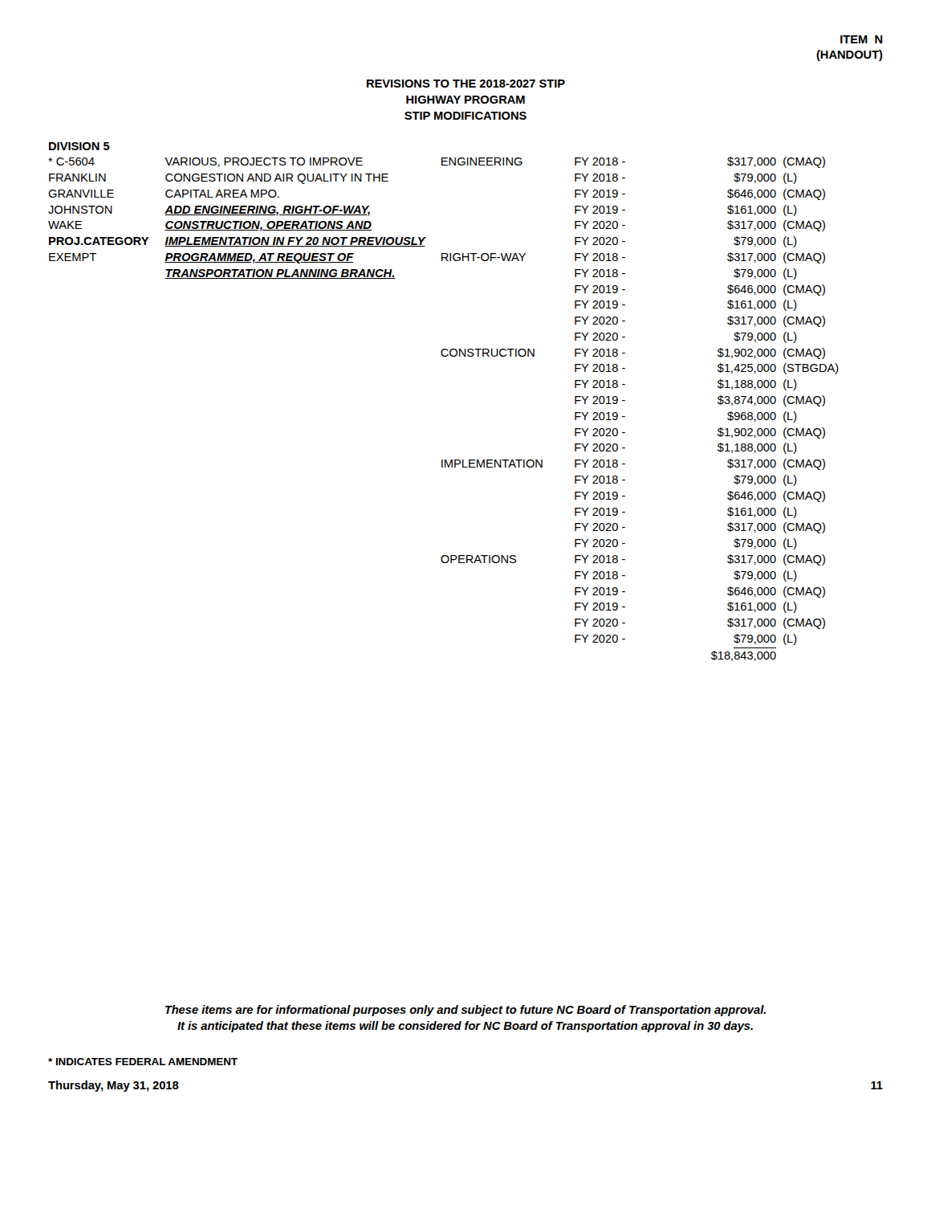ITEM N
(HANDOUT)
REVISIONS TO THE 2018-2027 STIP
HIGHWAY PROGRAM
STIP MODIFICATIONS
DIVISION 5
| * C-5604 FRANKLIN GRANVILLE JOHNSTON WAKE PROJ.CATEGORY EXEMPT | VARIOUS, PROJECTS TO IMPROVE CONGESTION AND AIR QUALITY IN THE CAPITAL AREA MPO. ADD ENGINEERING, RIGHT-OF-WAY, CONSTRUCTION, OPERATIONS AND IMPLEMENTATION IN FY 20 NOT PREVIOUSLY PROGRAMMED, AT REQUEST OF TRANSPORTATION PLANNING BRANCH. | ENGINEERING RIGHT-OF-WAY CONSTRUCTION IMPLEMENTATION OPERATIONS | FY 2018 - FY 2018 - FY 2019 - FY 2019 - FY 2020 - FY 2020 - FY 2018 - FY 2018 - FY 2019 - FY 2019 - FY 2020 - FY 2020 - FY 2018 - FY 2018 - FY 2018 - FY 2019 - FY 2019 - FY 2020 - FY 2020 - FY 2018 - FY 2018 - FY 2019 - FY 2019 - FY 2020 - FY 2020 - FY 2018 - FY 2018 - FY 2019 - FY 2019 - FY 2020 - FY 2020 - | $317,000 $79,000 $646,000 $161,000 $317,000 $79,000 $317,000 $79,000 $646,000 $161,000 $317,000 $79,000 $1,902,000 $1,425,000 $1,188,000 $3,874,000 $968,000 $1,902,000 $1,188,000 $317,000 $79,000 $646,000 $161,000 $317,000 $79,000 $317,000 $79,000 $646,000 $161,000 $317,000 $79,000 $18,843,000 | (CMAQ) (L) (CMAQ) (L) (CMAQ) (L) (CMAQ) (L) (CMAQ) (L) (CMAQ) (L) (CMAQ) (STBGDA) (L) (CMAQ) (L) (CMAQ) (L) (CMAQ) (L) (CMAQ) (L) (CMAQ) (L) (CMAQ) (L) (CMAQ) (L) (CMAQ) (L) |
These items are for informational purposes only and subject to future NC Board of Transportation approval.
It is anticipated that these items will be considered for NC Board of Transportation approval in 30 days.
* INDICATES FEDERAL AMENDMENT
Thursday, May 31, 2018 11